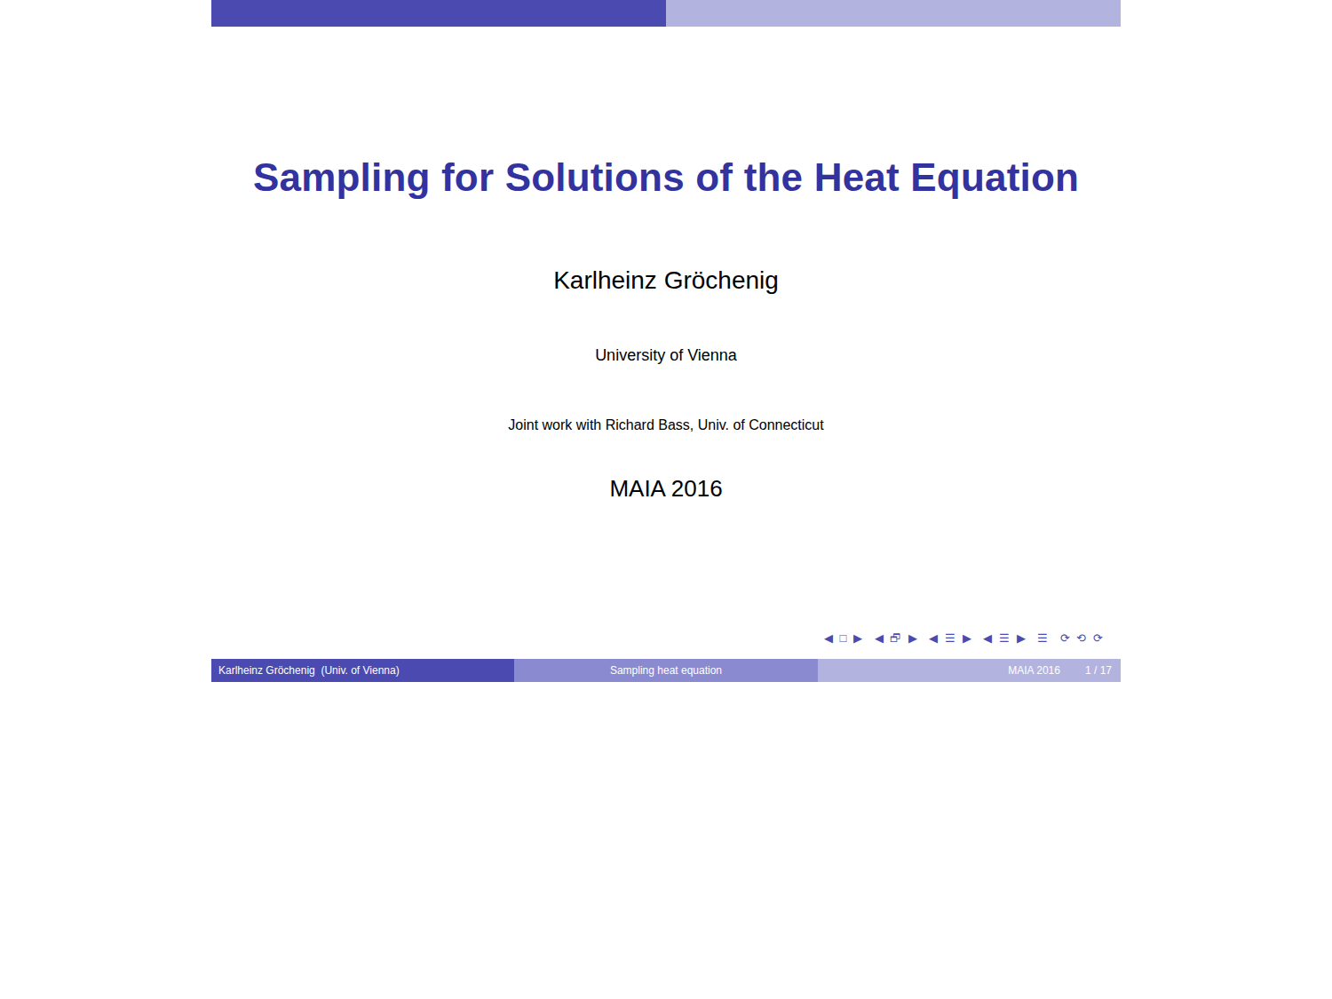Sampling for Solutions of the Heat Equation
Karlheinz Gröchenig
University of Vienna
Joint work with Richard Bass, Univ. of Connecticut
MAIA 2016
◀ □ ▶ ◀ 🗗 ▶ ◀ ☰ ▶ ◀ ☰ ▶ ☰ ⟳ ⟲ ⟳
Karlheinz Gröchenig (Univ. of Vienna)
Sampling heat equation
MAIA 20161 / 17